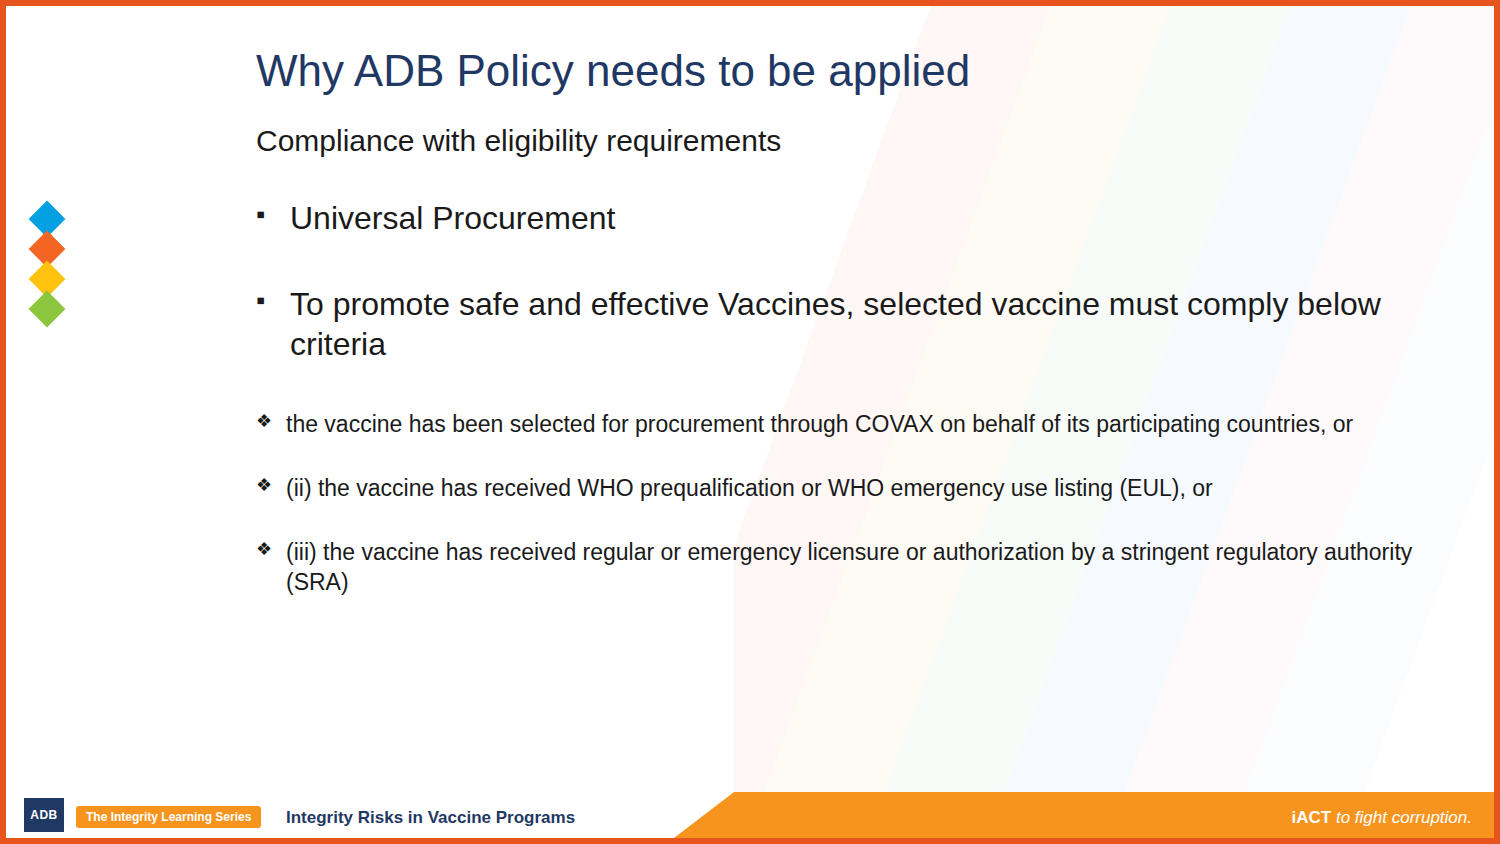Why ADB Policy needs to be applied
Compliance with eligibility requirements
Universal Procurement
To promote safe and effective Vaccines, selected vaccine must comply below criteria
the vaccine has been selected for procurement through COVAX on behalf of its participating countries, or
(ii) the vaccine has received WHO prequalification or WHO emergency use listing (EUL), or
(iii) the vaccine has received regular or emergency licensure or authorization by a stringent regulatory authority (SRA)
ADB
The Integrity Learning Series
Integrity Risks in Vaccine Programs
iACT to fight corruption.